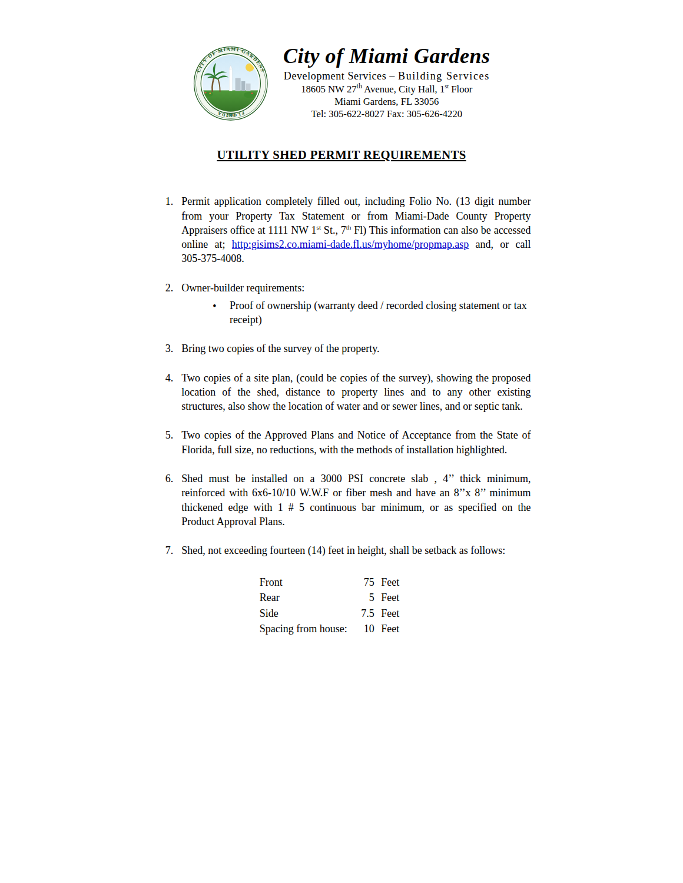CITY OF MIAMI GARDENS FLORIDA 2003
City of Miami Gardens
Development Services – Building Services
18605 NW 27th Avenue, City Hall, 1st Floor
Miami Gardens, FL 33056
Tel: 305-622-8027 Fax: 305-626-4220
UTILITY SHED PERMIT REQUIREMENTS
Permit application completely filled out, including Folio No. (13 digit number from your Property Tax Statement or from Miami-Dade County Property Appraisers office at 1111 NW 1st St., 7th Fl) This information can also be accessed online at; http:gisims2.co.miami-dade.fl.us/myhome/propmap.asp and, or call 305-375-4008.
Owner-builder requirements:
Proof of ownership (warranty deed / recorded closing statement or tax receipt)
Bring two copies of the survey of the property.
Two copies of a site plan, (could be copies of the survey), showing the proposed location of the shed, distance to property lines and to any other existing structures, also show the location of water and or sewer lines, and or septic tank.
Two copies of the Approved Plans and Notice of Acceptance from the State of Florida, full size, no reductions, with the methods of installation highlighted.
Shed must be installed on a 3000 PSI concrete slab , 4’’ thick minimum, reinforced with 6x6-10/10 W.W.F or fiber mesh and have an 8’’x 8’’ minimum thickened edge with 1 # 5 continuous bar minimum, or as specified on the Product Approval Plans.
Shed, not exceeding fourteen (14) feet in height, shall be setback as follows:
| Front | 75 | Feet |
| Rear | 5 | Feet |
| Side | 7.5 | Feet |
| Spacing from house: | 10 | Feet |